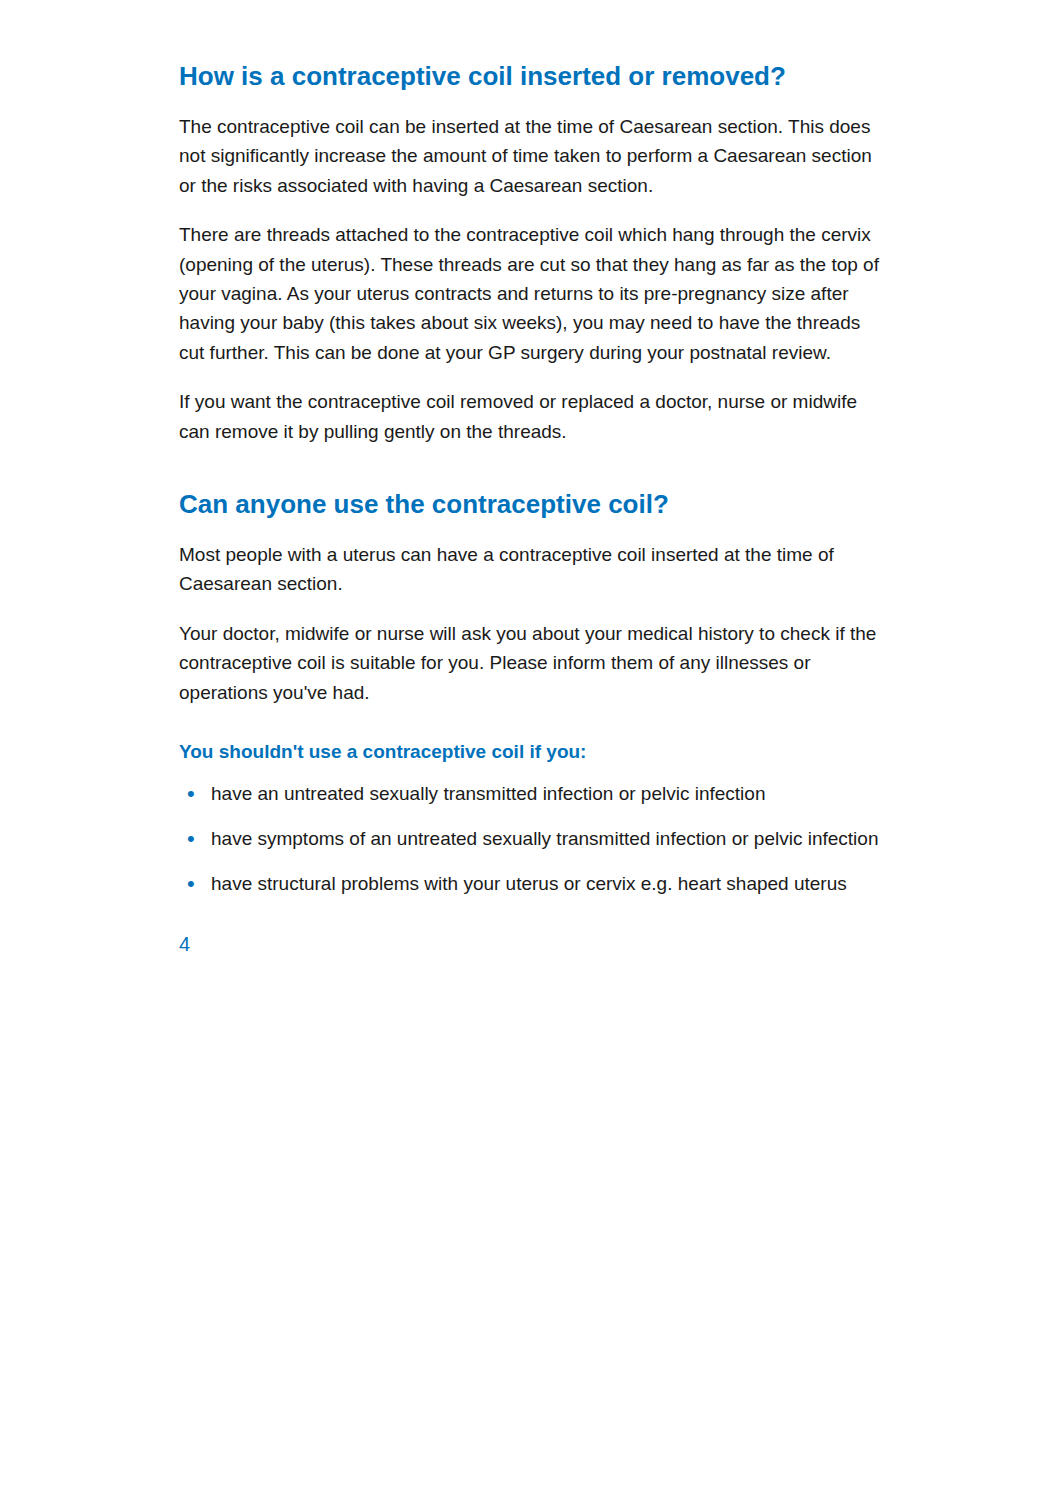How is a contraceptive coil inserted or removed?
The contraceptive coil can be inserted at the time of Caesarean section. This does not significantly increase the amount of time taken to perform a Caesarean section or the risks associated with having a Caesarean section.
There are threads attached to the contraceptive coil which hang through the cervix (opening of the uterus). These threads are cut so that they hang as far as the top of your vagina. As your uterus contracts and returns to its pre-pregnancy size after having your baby (this takes about six weeks), you may need to have the threads cut further. This can be done at your GP surgery during your postnatal review.
If you want the contraceptive coil removed or replaced a doctor, nurse or midwife can remove it by pulling gently on the threads.
Can anyone use the contraceptive coil?
Most people with a uterus can have a contraceptive coil inserted at the time of Caesarean section.
Your doctor, midwife or nurse will ask you about your medical history to check if the contraceptive coil is suitable for you. Please inform them of any illnesses or operations you've had.
You shouldn't use a contraceptive coil if you:
have an untreated sexually transmitted infection or pelvic infection
have symptoms of an untreated sexually transmitted infection or pelvic infection
have structural problems with your uterus or cervix e.g. heart shaped uterus
4